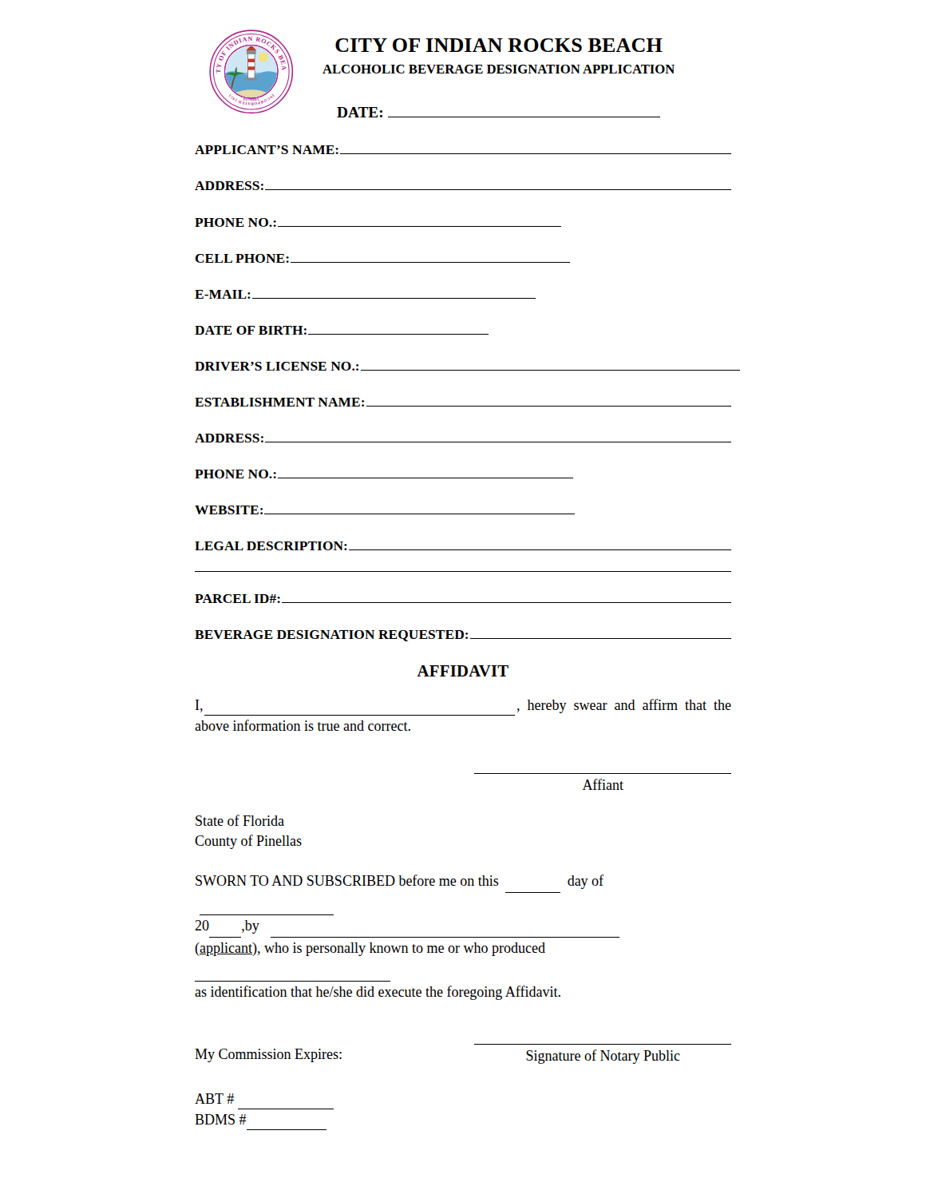CITY OF INDIAN ROCKS BEACH INCORPORATED 1955 FLORIDA
CITY OF INDIAN ROCKS BEACH
ALCOHOLIC BEVERAGE DESIGNATION APPLICATION
DATE:
APPLICANT’S NAME:
ADDRESS:
PHONE NO.:
CELL PHONE:
E-MAIL:
DATE OF BIRTH:
DRIVER’S LICENSE NO.:
ESTABLISHMENT NAME:
ADDRESS:
PHONE NO.:
WEBSITE:
LEGAL DESCRIPTION:
PARCEL ID#:
BEVERAGE DESIGNATION REQUESTED:
AFFIDAVIT
I, , hereby swear and affirm that the above information is true and correct.
Affiant
State of Florida
County of Pinellas
SWORN TO AND SUBSCRIBED before me on this day of
20 ,by
(applicant), who is personally known to me or who produced
as identification that he/she did execute the foregoing Affidavit.
My Commission Expires:
Signature of Notary Public
ABT #
BDMS #